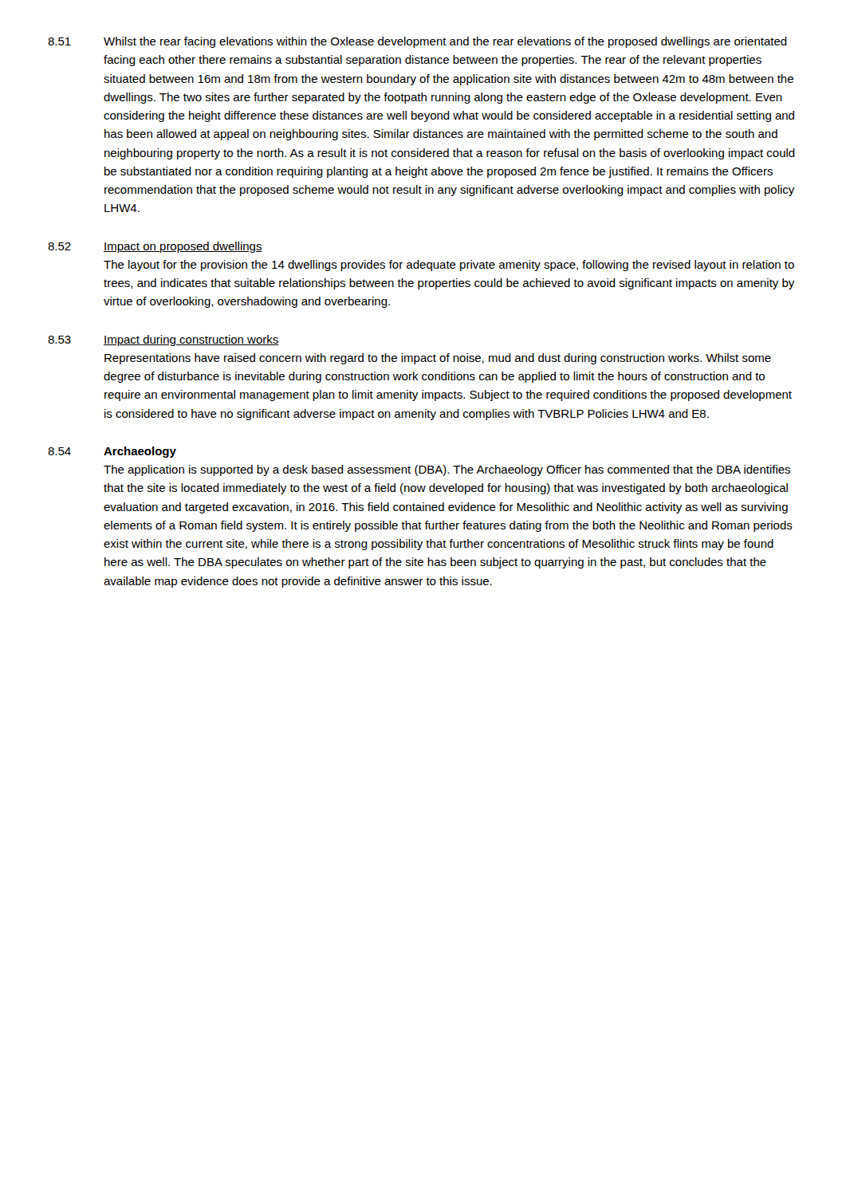8.51
Whilst the rear facing elevations within the Oxlease development and the rear elevations of the proposed dwellings are orientated facing each other there remains a substantial separation distance between the properties. The rear of the relevant properties situated between 16m and 18m from the western boundary of the application site with distances between 42m to 48m between the dwellings. The two sites are further separated by the footpath running along the eastern edge of the Oxlease development. Even considering the height difference these distances are well beyond what would be considered acceptable in a residential setting and has been allowed at appeal on neighbouring sites. Similar distances are maintained with the permitted scheme to the south and neighbouring property to the north. As a result it is not considered that a reason for refusal on the basis of overlooking impact could be substantiated nor a condition requiring planting at a height above the proposed 2m fence be justified. It remains the Officers recommendation that the proposed scheme would not result in any significant adverse overlooking impact and complies with policy LHW4.
8.52
Impact on proposed dwellings
The layout for the provision the 14 dwellings provides for adequate private amenity space, following the revised layout in relation to trees, and indicates that suitable relationships between the properties could be achieved to avoid significant impacts on amenity by virtue of overlooking, overshadowing and overbearing.
8.53
Impact during construction works
Representations have raised concern with regard to the impact of noise, mud and dust during construction works. Whilst some degree of disturbance is inevitable during construction work conditions can be applied to limit the hours of construction and to require an environmental management plan to limit amenity impacts. Subject to the required conditions the proposed development is considered to have no significant adverse impact on amenity and complies with TVBRLP Policies LHW4 and E8.
8.54
Archaeology
The application is supported by a desk based assessment (DBA). The Archaeology Officer has commented that the DBA identifies that the site is located immediately to the west of a field (now developed for housing) that was investigated by both archaeological evaluation and targeted excavation, in 2016. This field contained evidence for Mesolithic and Neolithic activity as well as surviving elements of a Roman field system. It is entirely possible that further features dating from the both the Neolithic and Roman periods exist within the current site, while there is a strong possibility that further concentrations of Mesolithic struck flints may be found here as well. The DBA speculates on whether part of the site has been subject to quarrying in the past, but concludes that the available map evidence does not provide a definitive answer to this issue.